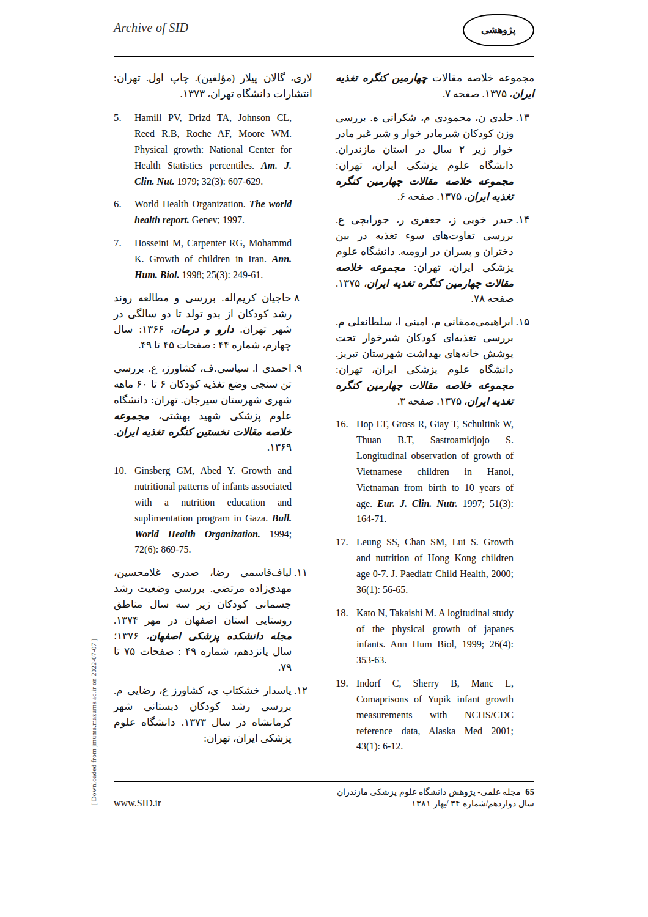Archive of SID
پژوهشی
مجموعه خلاصه مقالات چهارمین کنگره تغذیه ایران، ۱۳۷۵. صفحه ۷.
۱۳. خلدی ن، محمودی م، شکرانی ه. بررسی وزن کودکان شیرمادر خوار و شیر غیر مادر خوار زیر ۲ سال در استان مازندران. دانشگاه علوم پزشکی ایران، تهران: مجموعه خلاصه مقالات چهارمین کنگره تغذیه ایران، ۱۳۷۵. صفحه ۶.
۱۴. حیدر خویی ز، جعفری ر، جورابچی ع. بررسی تفاوت‌های سوء تغذیه در بین دختران و پسران در ارومیه. دانشگاه علوم پزشکی ایران، تهران: مجموعه خلاصه مقالات چهارمین کنگره تغذیه ایران، ۱۳۷۵. صفحه ۷۸.
۱۵. ابراهیمی‌ممقانی م، امینی ا، سلطانعلی م. بررسی تغذیه‌ای کودکان شیرخوار تحت پوشش خانه‌های بهداشت شهرستان تبریز. دانشگاه علوم پزشکی ایران، تهران: مجموعه خلاصه مقالات چهارمین کنگره تغذیه ایران، ۱۳۷۵. صفحه ۳.
16. Hop LT, Gross R, Giay T, Schultink W, Thuan B.T, Sastroamidjojo S. Longitudinal observation of growth of Vietnamese children in Hanoi, Vietnaman from birth to 10 years of age. Eur. J. Clin. Nutr. 1997; 51(3): 164-71.
17. Leung SS, Chan SM, Lui S. Growth and nutrition of Hong Kong children age 0-7. J. Paediatr Child Health, 2000; 36(1): 56-65.
18. Kato N, Takaishi M. A logitudinal study of the physical growth of japanes infants. Ann Hum Biol, 1999; 26(4): 353-63.
19. Indorf C, Sherry B, Manc L, Comaprisons of Yupik infant growth measurements with NCHS/CDC reference data, Alaska Med 2001; 43(1): 6-12.
لاری، گالان پیلار (مؤلفین). چاپ اول. تهران: انتشارات دانشگاه تهران، ۱۳۷۳.
5. Hamill PV, Drizd TA, Johnson CL, Reed R.B, Roche AF, Moore WM. Physical growth: National Center for Health Statistics percentiles. Am. J. Clin. Nut. 1979; 32(3): 607-629.
6. World Health Organization. The world health report. Genev; 1997.
7. Hosseini M, Carpenter RG, Mohammd K. Growth of children in Iran. Ann. Hum. Biol. 1998; 25(3): 249-61.
۸ حاجیان کریم‌اله. بررسی و مطالعه روند رشد کودکان از بدو تولد تا دو سالگی در شهر تهران. دارو و درمان، ۱۳۶۶: سال چهارم، شماره ۴۴ : صفحات ۴۵ تا ۴۹.
۹. احمدی ا. سیاسی.ف، کشاورز، ع. بررسی تن سنجی وضع تغذیه کودکان ۶ تا ۶۰ ماهه شهری شهرستان سیرجان. تهران: دانشگاه علوم پزشکی شهید بهشتی، مجموعه خلاصه مقالات نخستین کنگره تغذیه ایران. ۱۳۶۹.
10. Ginsberg GM, Abed Y. Growth and nutritional patterns of infants associated with a nutrition education and suplimentation program in Gaza. Bull. World Health Organization. 1994; 72(6): 869-75.
۱۱. لباف‌قاسمی رضا، صدری غلامحسین، مهدی‌زاده مرتضی. بررسی وضعیت رشد جسمانی کودکان زیر سه سال مناطق روستایی استان اصفهان در مهر ۱۳۷۴. مجله دانشکده پزشکی اصفهان، ۱۳۷۶؛ سال پانزدهم، شماره ۴۹ : صفحات ۷۵ تا ۷۹.
۱۲. پاسدار خشکتاب ی، کشاورز ع، رضایی م. بررسی رشد کودکان دبستانی شهر کرمانشاه در سال ۱۳۷۳. دانشگاه علوم پزشکی ایران، تهران:
65 مجله علمی- پژوهش دانشگاه علوم پزشکی مازندران
سال دوازدهم/شماره ۳۴ /بهار ۱۳۸۱
www.SID.ir
[ Downloaded from jmums.mazums.ac.ir on 2022-07-07 ]